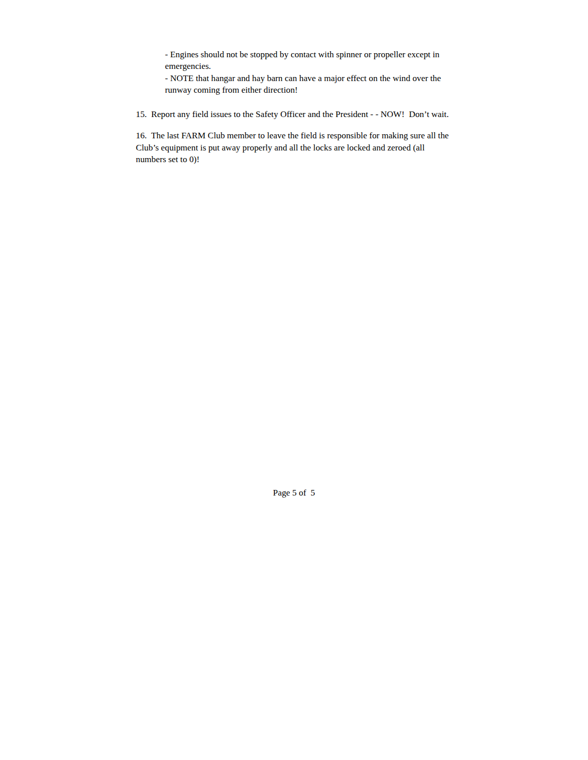- Engines should not be stopped by contact with spinner or propeller except in emergencies.
- NOTE that hangar and hay barn can have a major effect on the wind over the runway coming from either direction!
15. Report any field issues to the Safety Officer and the President - - NOW! Don’t wait.
16. The last FARM Club member to leave the field is responsible for making sure all the Club’s equipment is put away properly and all the locks are locked and zeroed (all numbers set to 0)!
Page 5 of 5